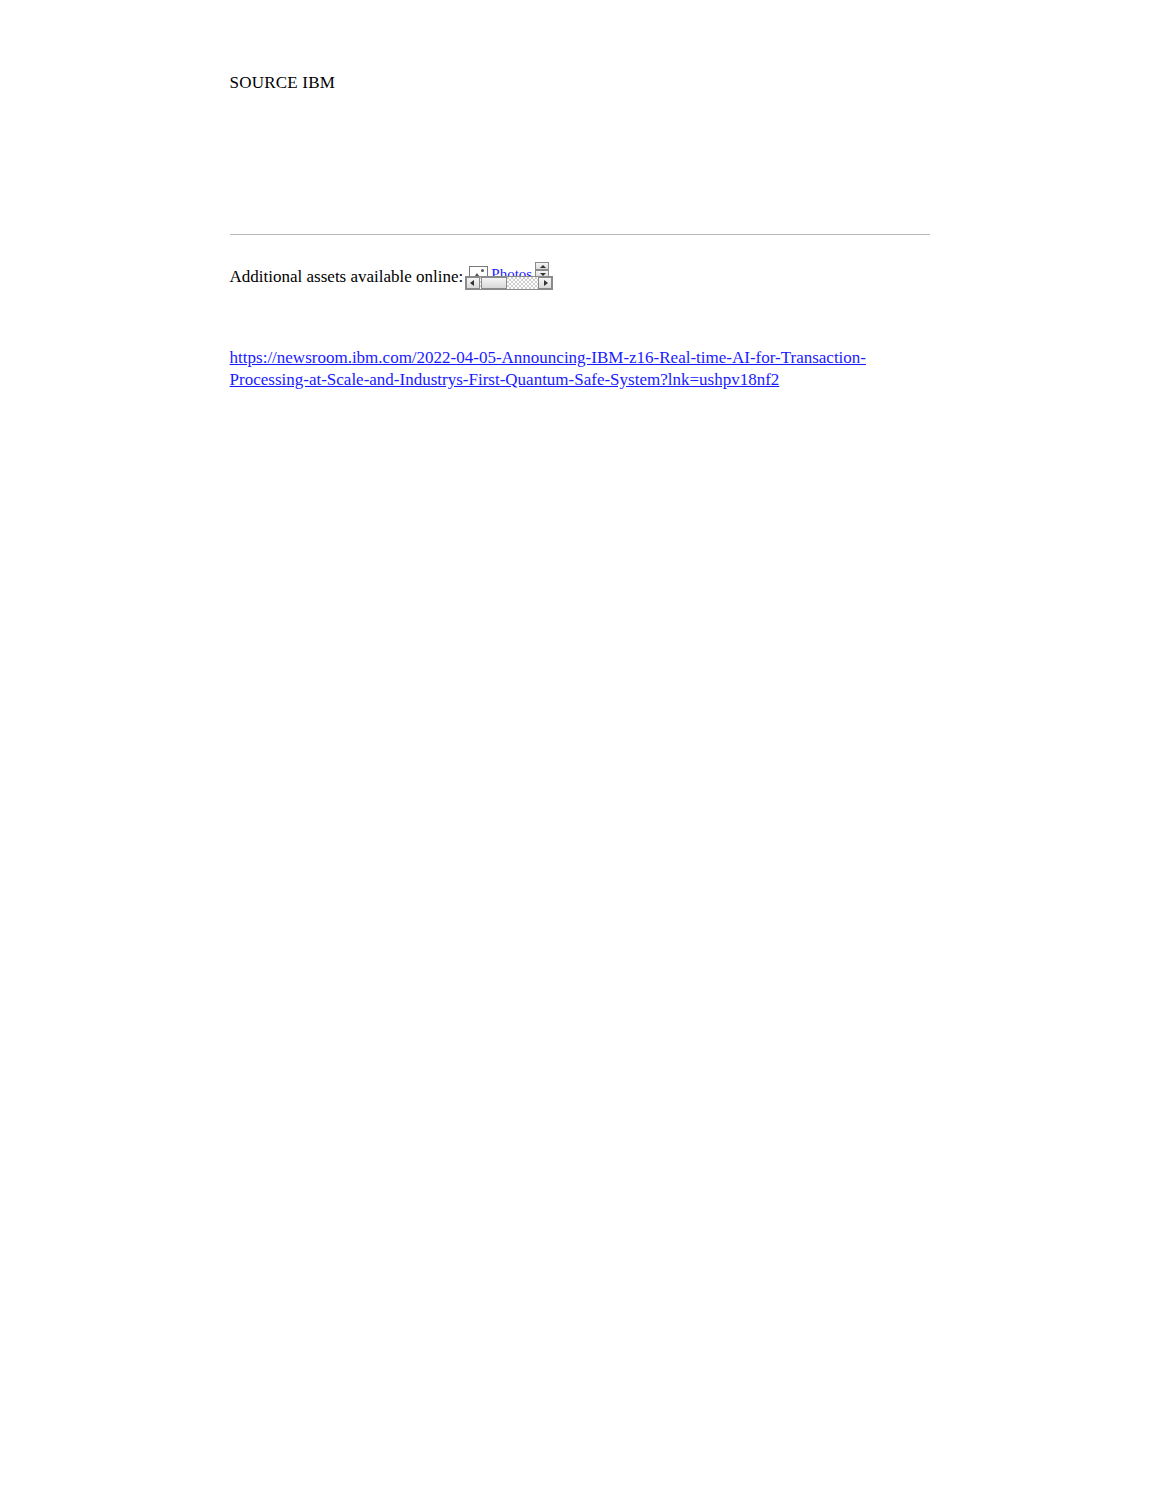SOURCE IBM
Additional assets available online: Photos
https://newsroom.ibm.com/2022-04-05-Announcing-IBM-z16-Real-time-AI-for-Transaction-Processing-at-Scale-and-Industrys-First-Quantum-Safe-System?lnk=ushpv18nf2